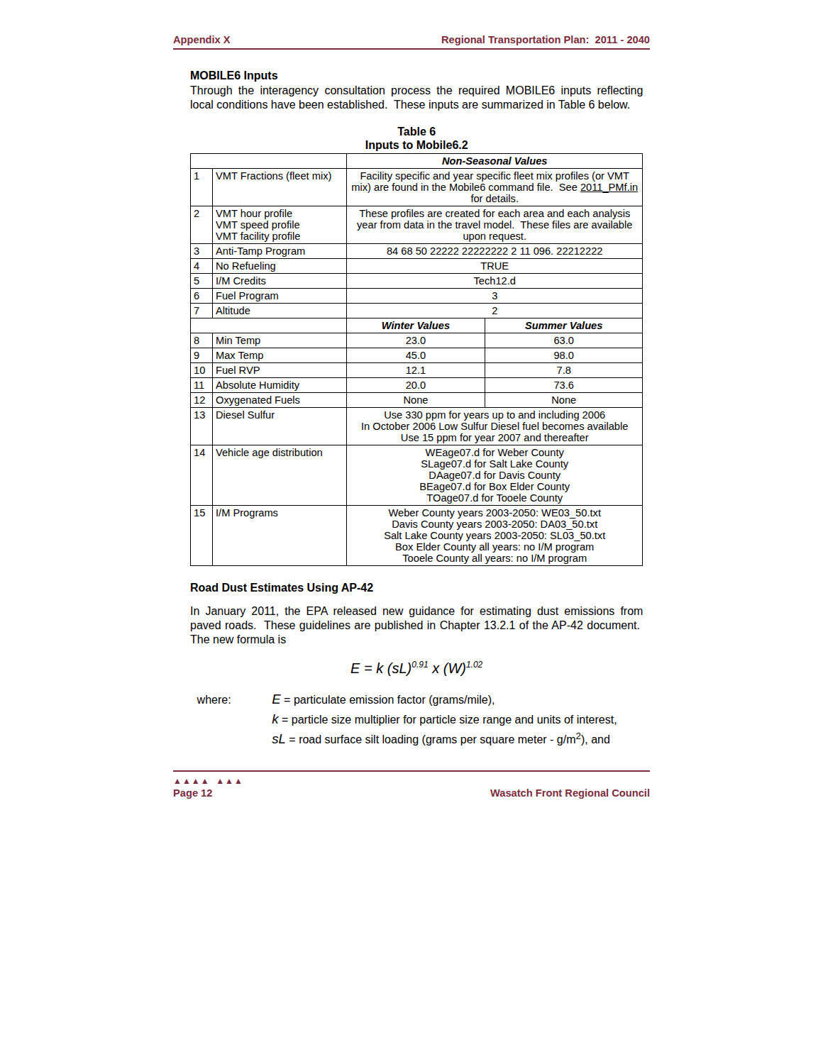Appendix X Regional Transportation Plan: 2011 - 2040
MOBILE6 Inputs
Through the interagency consultation process the required MOBILE6 inputs reflecting local conditions have been established. These inputs are summarized in Table 6 below.
Table 6
Inputs to Mobile6.2
| | | Non-Seasonal Values |
| 1 | VMT Fractions (fleet mix) | Facility specific and year specific fleet mix profiles (or VMT mix) are found in the Mobile6 command file. See 2011_PMf.in for details. |
| 2 | VMT hour profile VMT speed profile VMT facility profile | These profiles are created for each area and each analysis year from data in the travel model. These files are available upon request. |
| 3 | Anti-Tamp Program | 84 68 50 22222 22222222 2 11 096. 22212222 |
| 4 | No Refueling | TRUE |
| 5 | I/M Credits | Tech12.d |
| 6 | Fuel Program | 3 |
| 7 | Altitude | 2 |
| | | Winter Values | Summer Values |
| 8 | Min Temp | 23.0 | 63.0 |
| 9 | Max Temp | 45.0 | 98.0 |
| 10 | Fuel RVP | 12.1 | 7.8 |
| 11 | Absolute Humidity | 20.0 | 73.6 |
| 12 | Oxygenated Fuels | None | None |
| 13 | Diesel Sulfur | Use 330 ppm for years up to and including 2006 In October 2006 Low Sulfur Diesel fuel becomes available Use 15 ppm for year 2007 and thereafter |
| 14 | Vehicle age distribution | WEage07.d for Weber County SLage07.d for Salt Lake County DAage07.d for Davis County BEage07.d for Box Elder County TOage07.d for Tooele County |
| 15 | I/M Programs | Weber County years 2003-2050: WE03_50.txt Davis County years 2003-2050: DA03_50.txt Salt Lake County years 2003-2050: SL03_50.txt Box Elder County all years: no I/M program Tooele County all years: no I/M program |
Road Dust Estimates Using AP-42
In January 2011, the EPA released new guidance for estimating dust emissions from paved roads. These guidelines are published in Chapter 13.2.1 of the AP-42 document. The new formula is
E = k (sL)0.91 x (W)1.02
where: E = particulate emission factor (grams/mile),
k = particle size multiplier for particle size range and units of interest,
sL = road surface silt loading (grams per square meter - g/m2), and
▲▲▲▲ ▲▲▲
Page 12 Wasatch Front Regional Council